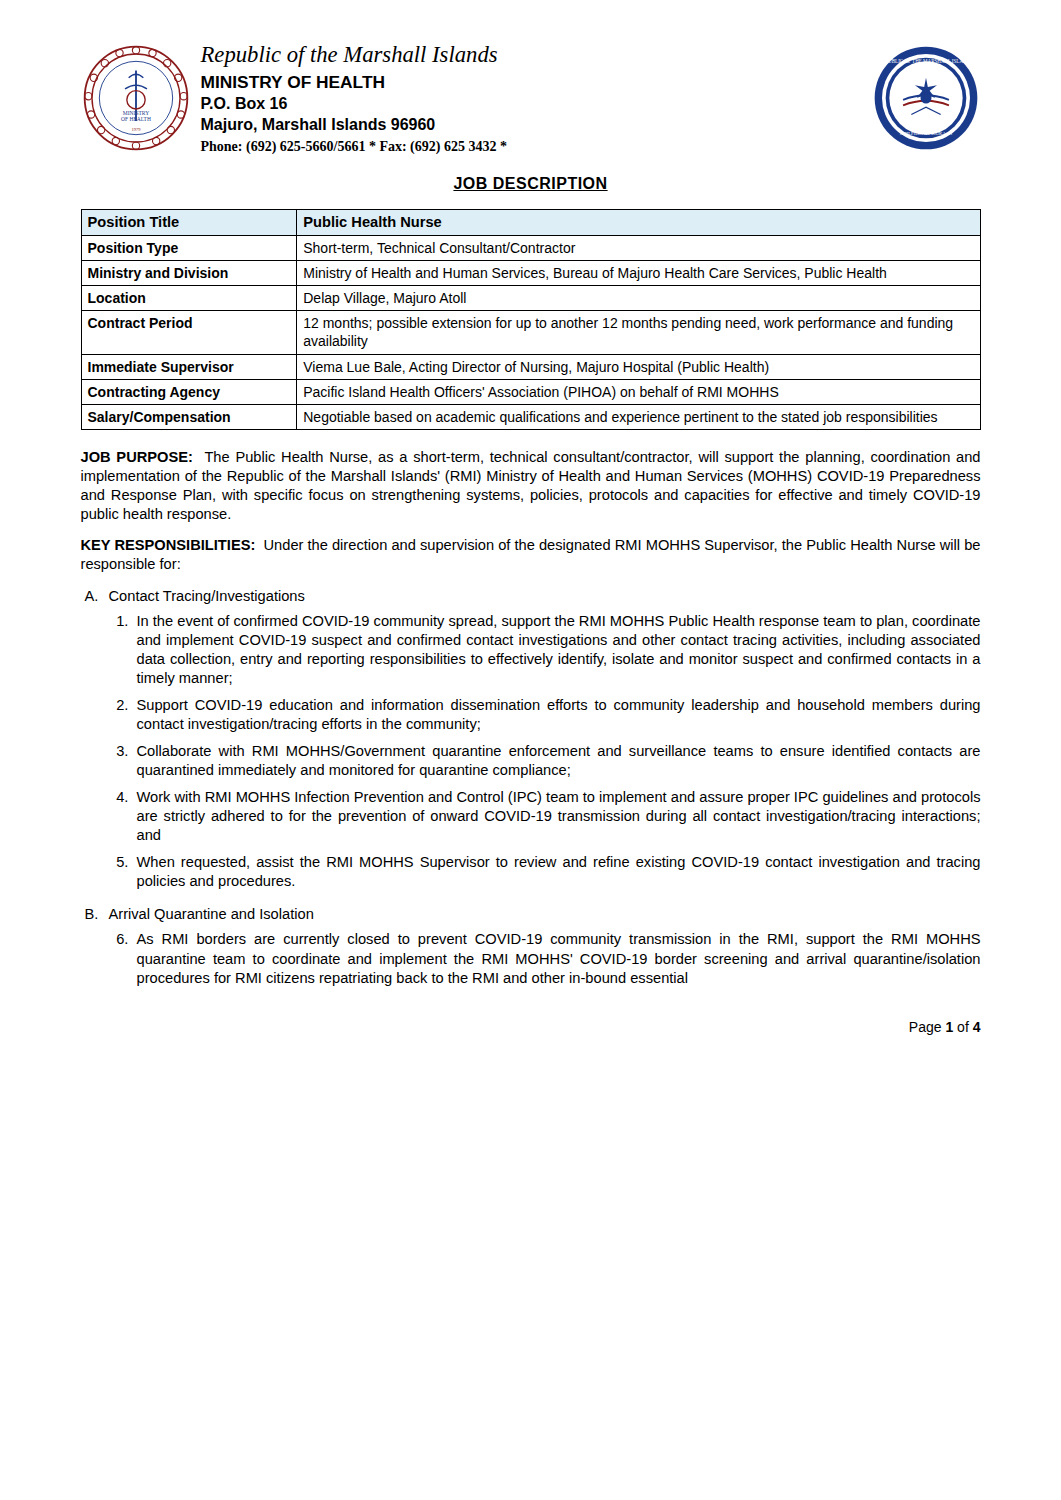MINISTRY OF HEALTH 1979
Republic of the Marshall Islands
MINISTRY OF HEALTH
P.O. Box 16
Majuro, Marshall Islands 96960
Phone: (692) 625-5660/5661 * Fax: (692) 625 3432 *
REPUBLIC OF THE MARSHALL ISLANDS JEPILPILIN KE EJUKAAN
JOB DESCRIPTION
| Position Title | Public Health Nurse |
| Position Type | Short-term, Technical Consultant/Contractor |
| Ministry and Division | Ministry of Health and Human Services, Bureau of Majuro Health Care Services, Public Health |
| Location | Delap Village, Majuro Atoll |
| Contract Period | 12 months; possible extension for up to another 12 months pending need, work performance and funding availability |
| Immediate Supervisor | Viema Lue Bale, Acting Director of Nursing, Majuro Hospital (Public Health) |
| Contracting Agency | Pacific Island Health Officers' Association (PIHOA) on behalf of RMI MOHHS |
| Salary/Compensation | Negotiable based on academic qualifications and experience pertinent to the stated job responsibilities |
JOB PURPOSE: The Public Health Nurse, as a short-term, technical consultant/contractor, will support the planning, coordination and implementation of the Republic of the Marshall Islands' (RMI) Ministry of Health and Human Services (MOHHS) COVID-19 Preparedness and Response Plan, with specific focus on strengthening systems, policies, protocols and capacities for effective and timely COVID-19 public health response.
KEY RESPONSIBILITIES: Under the direction and supervision of the designated RMI MOHHS Supervisor, the Public Health Nurse will be responsible for:
Contact Tracing/Investigations
In the event of confirmed COVID-19 community spread, support the RMI MOHHS Public Health response team to plan, coordinate and implement COVID-19 suspect and confirmed contact investigations and other contact tracing activities, including associated data collection, entry and reporting responsibilities to effectively identify, isolate and monitor suspect and confirmed contacts in a timely manner;
Support COVID-19 education and information dissemination efforts to community leadership and household members during contact investigation/tracing efforts in the community;
Collaborate with RMI MOHHS/Government quarantine enforcement and surveillance teams to ensure identified contacts are quarantined immediately and monitored for quarantine compliance;
Work with RMI MOHHS Infection Prevention and Control (IPC) team to implement and assure proper IPC guidelines and protocols are strictly adhered to for the prevention of onward COVID-19 transmission during all contact investigation/tracing interactions; and
When requested, assist the RMI MOHHS Supervisor to review and refine existing COVID-19 contact investigation and tracing policies and procedures.
Arrival Quarantine and Isolation
As RMI borders are currently closed to prevent COVID-19 community transmission in the RMI, support the RMI MOHHS quarantine team to coordinate and implement the RMI MOHHS' COVID-19 border screening and arrival quarantine/isolation procedures for RMI citizens repatriating back to the RMI and other in-bound essential
Page 1 of 4